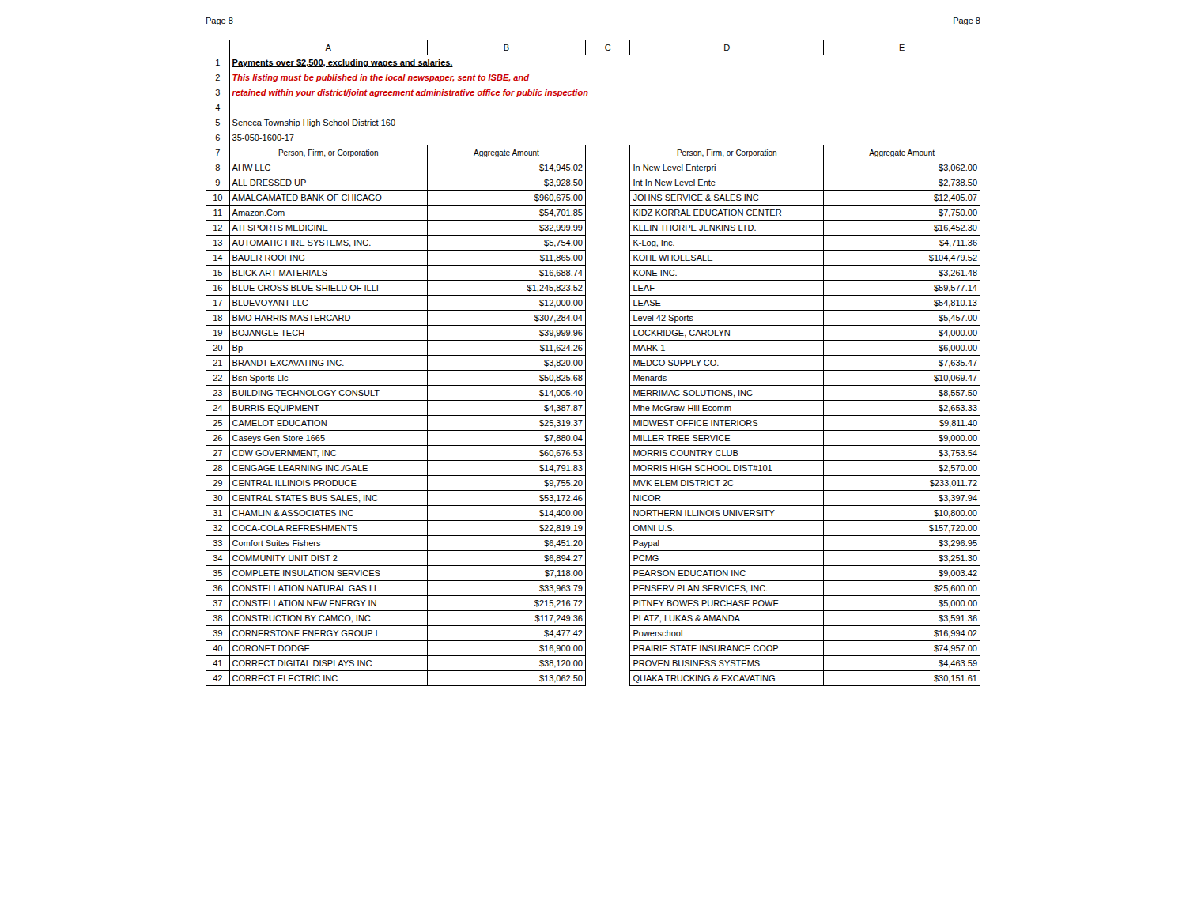Page 8 Page 8
| | A | B | C | D | E |
| 1 | Payments over $2,500, excluding wages and salaries. |
| 2 | This listing must be published in the local newspaper, sent to ISBE, and |
| 3 | retained within your district/joint agreement administrative office for public inspection |
| 4 | |
| 5 | Seneca Township High School District 160 |
| 6 | 35-050-1600-17 |
| 7 | Person, Firm, or Corporation | Aggregate Amount | | Person, Firm, or Corporation | Aggregate Amount |
| 8 | AHW LLC | $14,945.02 | | In New Level Enterpri | $3,062.00 |
| 9 | ALL DRESSED UP | $3,928.50 | | Int In New Level Ente | $2,738.50 |
| 10 | AMALGAMATED BANK OF CHICAGO | $960,675.00 | | JOHNS SERVICE & SALES INC | $12,405.07 |
| 11 | Amazon.Com | $54,701.85 | | KIDZ KORRAL EDUCATION CENTER | $7,750.00 |
| 12 | ATI SPORTS MEDICINE | $32,999.99 | | KLEIN THORPE JENKINS LTD. | $16,452.30 |
| 13 | AUTOMATIC FIRE SYSTEMS, INC. | $5,754.00 | | K-Log, Inc. | $4,711.36 |
| 14 | BAUER ROOFING | $11,865.00 | | KOHL WHOLESALE | $104,479.52 |
| 15 | BLICK ART MATERIALS | $16,688.74 | | KONE INC. | $3,261.48 |
| 16 | BLUE CROSS BLUE SHIELD OF ILLI | $1,245,823.52 | | LEAF | $59,577.14 |
| 17 | BLUEVOYANT LLC | $12,000.00 | | LEASE | $54,810.13 |
| 18 | BMO HARRIS MASTERCARD | $307,284.04 | | Level 42 Sports | $5,457.00 |
| 19 | BOJANGLE TECH | $39,999.96 | | LOCKRIDGE, CAROLYN | $4,000.00 |
| 20 | Bp | $11,624.26 | | MARK 1 | $6,000.00 |
| 21 | BRANDT EXCAVATING INC. | $3,820.00 | | MEDCO SUPPLY CO. | $7,635.47 |
| 22 | Bsn Sports Llc | $50,825.68 | | Menards | $10,069.47 |
| 23 | BUILDING TECHNOLOGY CONSULT | $14,005.40 | | MERRIMAC SOLUTIONS, INC | $8,557.50 |
| 24 | BURRIS EQUIPMENT | $4,387.87 | | Mhe McGraw-Hill Ecomm | $2,653.33 |
| 25 | CAMELOT EDUCATION | $25,319.37 | | MIDWEST OFFICE INTERIORS | $9,811.40 |
| 26 | Caseys Gen Store 1665 | $7,880.04 | | MILLER TREE SERVICE | $9,000.00 |
| 27 | CDW GOVERNMENT, INC | $60,676.53 | | MORRIS COUNTRY CLUB | $3,753.54 |
| 28 | CENGAGE LEARNING INC./GALE | $14,791.83 | | MORRIS HIGH SCHOOL DIST#101 | $2,570.00 |
| 29 | CENTRAL ILLINOIS PRODUCE | $9,755.20 | | MVK ELEM DISTRICT 2C | $233,011.72 |
| 30 | CENTRAL STATES BUS SALES, INC | $53,172.46 | | NICOR | $3,397.94 |
| 31 | CHAMLIN & ASSOCIATES INC | $14,400.00 | | NORTHERN ILLINOIS UNIVERSITY | $10,800.00 |
| 32 | COCA-COLA REFRESHMENTS | $22,819.19 | | OMNI U.S. | $157,720.00 |
| 33 | Comfort Suites Fishers | $6,451.20 | | Paypal | $3,296.95 |
| 34 | COMMUNITY UNIT DIST 2 | $6,894.27 | | PCMG | $3,251.30 |
| 35 | COMPLETE INSULATION SERVICES | $7,118.00 | | PEARSON EDUCATION INC | $9,003.42 |
| 36 | CONSTELLATION NATURAL GAS LL | $33,963.79 | | PENSERV PLAN SERVICES, INC. | $25,600.00 |
| 37 | CONSTELLATION NEW ENERGY IN | $215,216.72 | | PITNEY BOWES PURCHASE POWE | $5,000.00 |
| 38 | CONSTRUCTION BY CAMCO, INC | $117,249.36 | | PLATZ, LUKAS & AMANDA | $3,591.36 |
| 39 | CORNERSTONE ENERGY GROUP I | $4,477.42 | | Powerschool | $16,994.02 |
| 40 | CORONET DODGE | $16,900.00 | | PRAIRIE STATE INSURANCE COOP | $74,957.00 |
| 41 | CORRECT DIGITAL DISPLAYS INC | $38,120.00 | | PROVEN BUSINESS SYSTEMS | $4,463.59 |
| 42 | CORRECT ELECTRIC INC | $13,062.50 | | QUAKA TRUCKING & EXCAVATING | $30,151.61 |